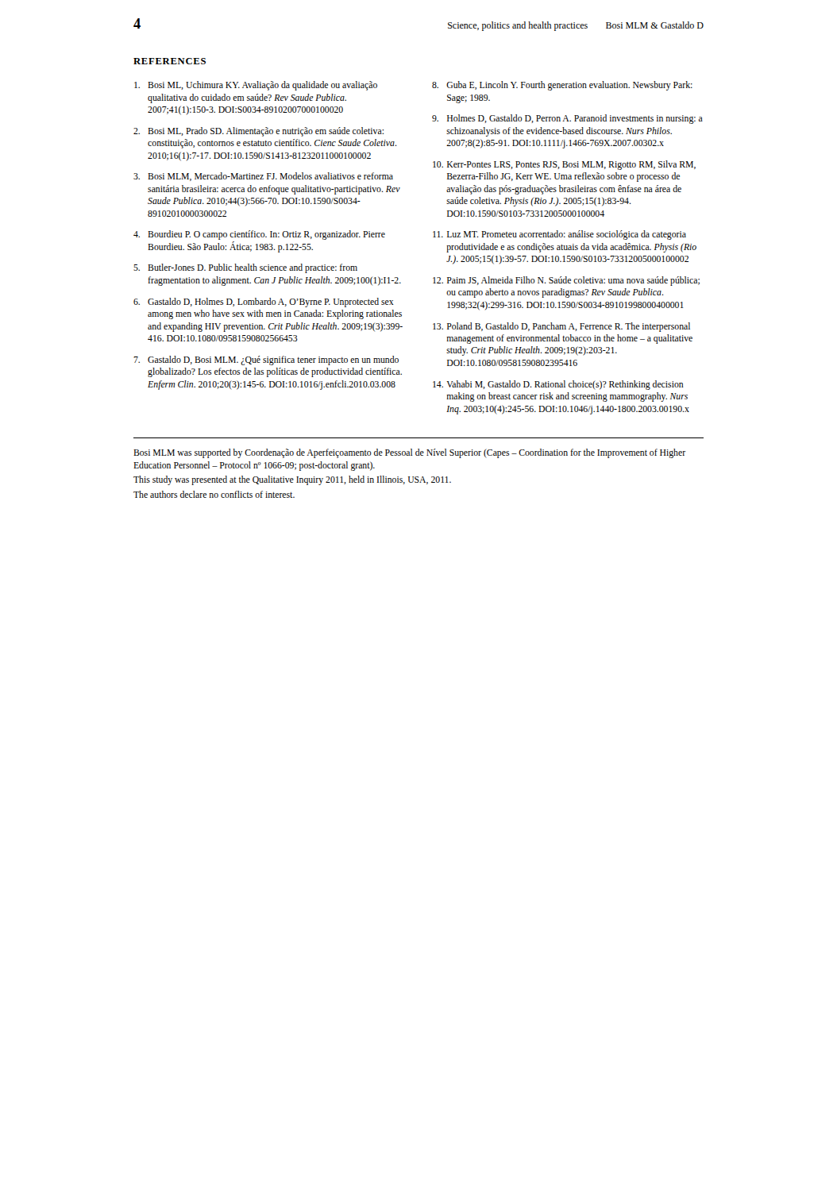4
Science, politics and health practices Bosi MLM & Gastaldo D
References
Bosi ML, Uchimura KY. Avaliação da qualidade ou avaliação qualitativa do cuidado em saúde? Rev Saude Publica. 2007;41(1):150-3. DOI:S0034-89102007000100020
Bosi ML, Prado SD. Alimentação e nutrição em saúde coletiva: constituição, contornos e estatuto científico. Cienc Saude Coletiva. 2010;16(1):7-17. DOI:10.1590/S1413-81232011000100002
Bosi MLM, Mercado-Martinez FJ. Modelos avaliativos e reforma sanitária brasileira: acerca do enfoque qualitativo-participativo. Rev Saude Publica. 2010;44(3):566-70. DOI:10.1590/S0034-89102010000300022
Bourdieu P. O campo científico. In: Ortiz R, organizador. Pierre Bourdieu. São Paulo: Ática; 1983. p.122-55.
Butler-Jones D. Public health science and practice: from fragmentation to alignment. Can J Public Health. 2009;100(1):I1-2.
Gastaldo D, Holmes D, Lombardo A, O’Byrne P. Unprotected sex among men who have sex with men in Canada: Exploring rationales and expanding HIV prevention. Crit Public Health. 2009;19(3):399-416. DOI:10.1080/09581590802566453
Gastaldo D, Bosi MLM. ¿Qué significa tener impacto en un mundo globalizado? Los efectos de las políticas de productividad científica. Enferm Clin. 2010;20(3):145-6. DOI:10.1016/j.enfcli.2010.03.008
Guba E, Lincoln Y. Fourth generation evaluation. Newsbury Park: Sage; 1989.
Holmes D, Gastaldo D, Perron A. Paranoid investments in nursing: a schizoanalysis of the evidence-based discourse. Nurs Philos. 2007;8(2):85-91. DOI:10.1111/j.1466-769X.2007.00302.x
Kerr-Pontes LRS, Pontes RJS, Bosi MLM, Rigotto RM, Silva RM, Bezerra-Filho JG, Kerr WE. Uma reflexão sobre o processo de avaliação das pós-graduações brasileiras com ênfase na área de saúde coletiva. Physis (Rio J.). 2005;15(1):83-94. DOI:10.1590/S0103-73312005000100004
Luz MT. Prometeu acorrentado: análise sociológica da categoria produtividade e as condições atuais da vida acadêmica. Physis (Rio J.). 2005;15(1):39-57. DOI:10.1590/S0103-73312005000100002
Paim JS, Almeida Filho N. Saúde coletiva: uma nova saúde pública; ou campo aberto a novos paradigmas? Rev Saude Publica. 1998;32(4):299-316. DOI:10.1590/S0034-89101998000400001
Poland B, Gastaldo D, Pancham A, Ferrence R. The interpersonal management of environmental tobacco in the home – a qualitative study. Crit Public Health. 2009;19(2):203-21. DOI:10.1080/09581590802395416
Vahabi M, Gastaldo D. Rational choice(s)? Rethinking decision making on breast cancer risk and screening mammography. Nurs Inq. 2003;10(4):245-56. DOI:10.1046/j.1440-1800.2003.00190.x
Bosi MLM was supported by Coordenação de Aperfeiçoamento de Pessoal de Nível Superior (Capes – Coordination for the Improvement of Higher Education Personnel – Protocol nº 1066-09; post-doctoral grant).
This study was presented at the Qualitative Inquiry 2011, held in Illinois, USA, 2011.
The authors declare no conflicts of interest.